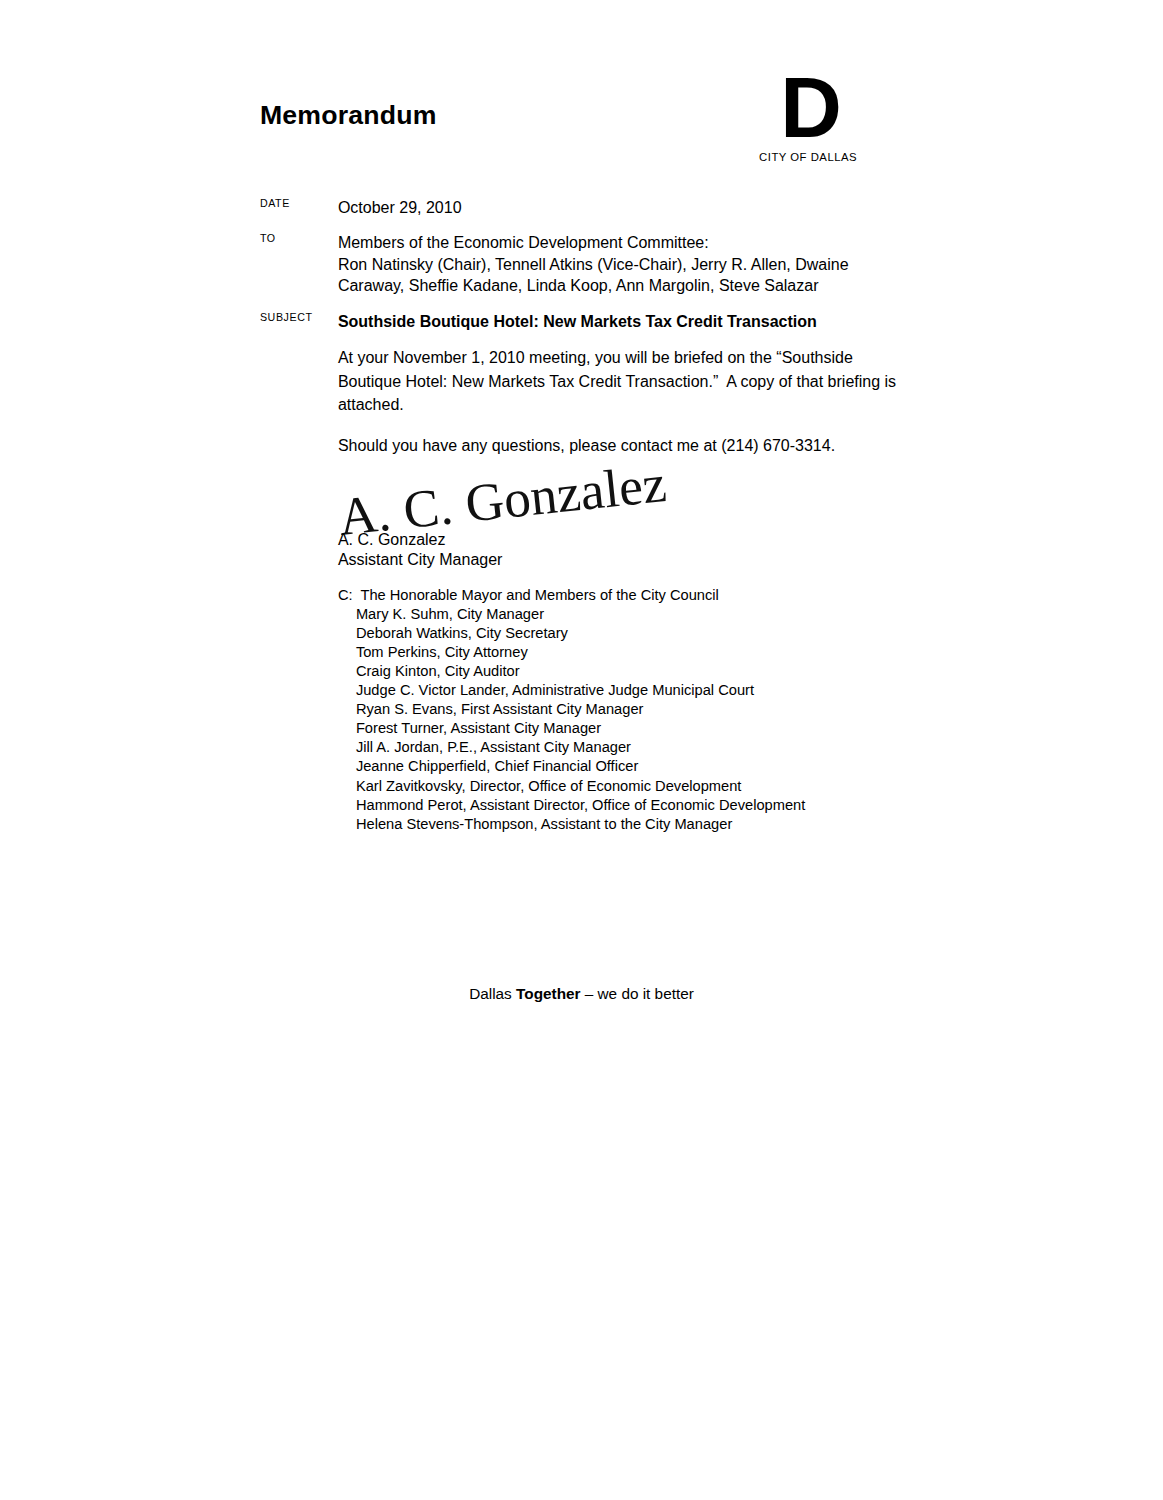Memorandum
D
CITY OF DALLAS
| DATE | October 29, 2010 |
| TO | Members of the Economic Development Committee: Ron Natinsky (Chair), Tennell Atkins (Vice-Chair), Jerry R. Allen, Dwaine Caraway, Sheffie Kadane, Linda Koop, Ann Margolin, Steve Salazar |
| SUBJECT | Southside Boutique Hotel: New Markets Tax Credit Transaction |
At your November 1, 2010 meeting, you will be briefed on the “Southside Boutique Hotel: New Markets Tax Credit Transaction.” A copy of that briefing is attached.
Should you have any questions, please contact me at (214) 670-3314.
A. C. Gonzalez
A. C. Gonzalez
Assistant City Manager
C: The Honorable Mayor and Members of the City Council
Mary K. Suhm, City Manager
Deborah Watkins, City Secretary
Tom Perkins, City Attorney
Craig Kinton, City Auditor
Judge C. Victor Lander, Administrative Judge Municipal Court
Ryan S. Evans, First Assistant City Manager
Forest Turner, Assistant City Manager
Jill A. Jordan, P.E., Assistant City Manager
Jeanne Chipperfield, Chief Financial Officer
Karl Zavitkovsky, Director, Office of Economic Development
Hammond Perot, Assistant Director, Office of Economic Development
Helena Stevens-Thompson, Assistant to the City Manager
Dallas Together – we do it better